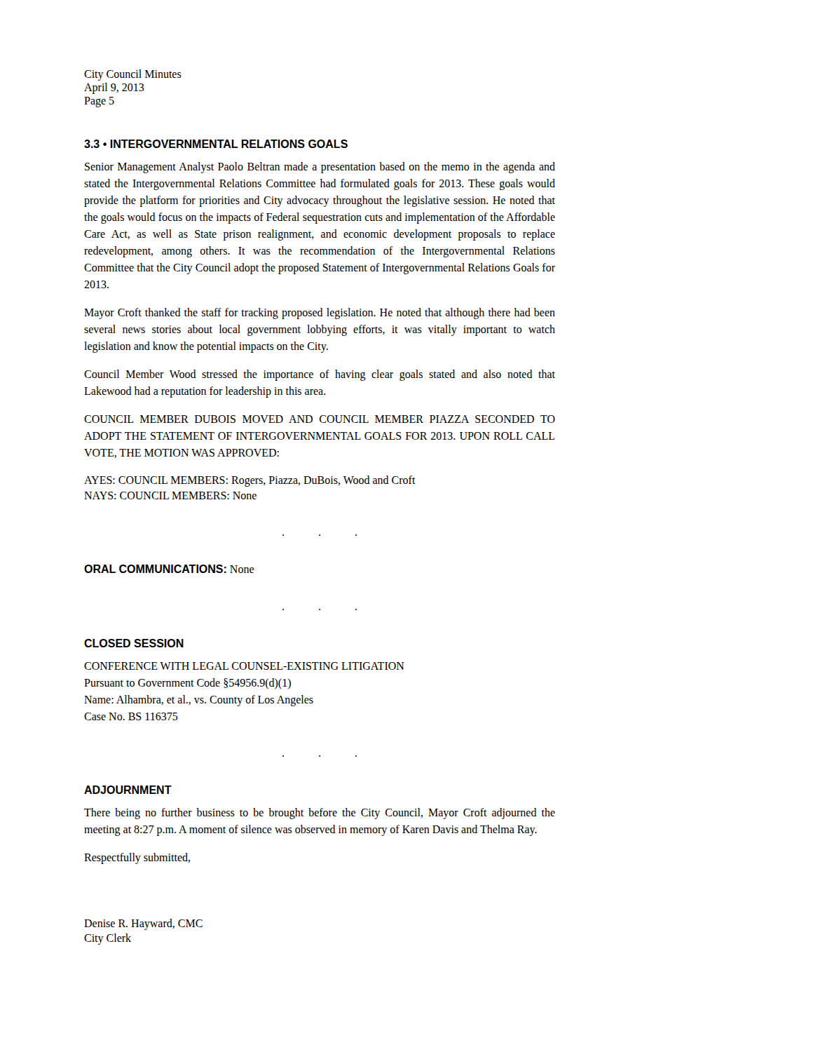City Council Minutes
April 9, 2013
Page 5
3.3 • INTERGOVERNMENTAL RELATIONS GOALS
Senior Management Analyst Paolo Beltran made a presentation based on the memo in the agenda and stated the Intergovernmental Relations Committee had formulated goals for 2013. These goals would provide the platform for priorities and City advocacy throughout the legislative session. He noted that the goals would focus on the impacts of Federal sequestration cuts and implementation of the Affordable Care Act, as well as State prison realignment, and economic development proposals to replace redevelopment, among others. It was the recommendation of the Intergovernmental Relations Committee that the City Council adopt the proposed Statement of Intergovernmental Relations Goals for 2013.
Mayor Croft thanked the staff for tracking proposed legislation. He noted that although there had been several news stories about local government lobbying efforts, it was vitally important to watch legislation and know the potential impacts on the City.
Council Member Wood stressed the importance of having clear goals stated and also noted that Lakewood had a reputation for leadership in this area.
COUNCIL MEMBER DUBOIS MOVED AND COUNCIL MEMBER PIAZZA SECONDED TO ADOPT THE STATEMENT OF INTERGOVERNMENTAL GOALS FOR 2013. UPON ROLL CALL VOTE, THE MOTION WAS APPROVED:
AYES: COUNCIL MEMBERS: Rogers, Piazza, DuBois, Wood and Croft
NAYS: COUNCIL MEMBERS: None
...
ORAL COMMUNICATIONS: None
...
CLOSED SESSION
CONFERENCE WITH LEGAL COUNSEL-EXISTING LITIGATION
Pursuant to Government Code §54956.9(d)(1)
Name: Alhambra, et al., vs. County of Los Angeles
Case No. BS 116375
...
ADJOURNMENT
There being no further business to be brought before the City Council, Mayor Croft adjourned the meeting at 8:27 p.m. A moment of silence was observed in memory of Karen Davis and Thelma Ray.
Respectfully submitted,
Denise R. Hayward, CMC
City Clerk